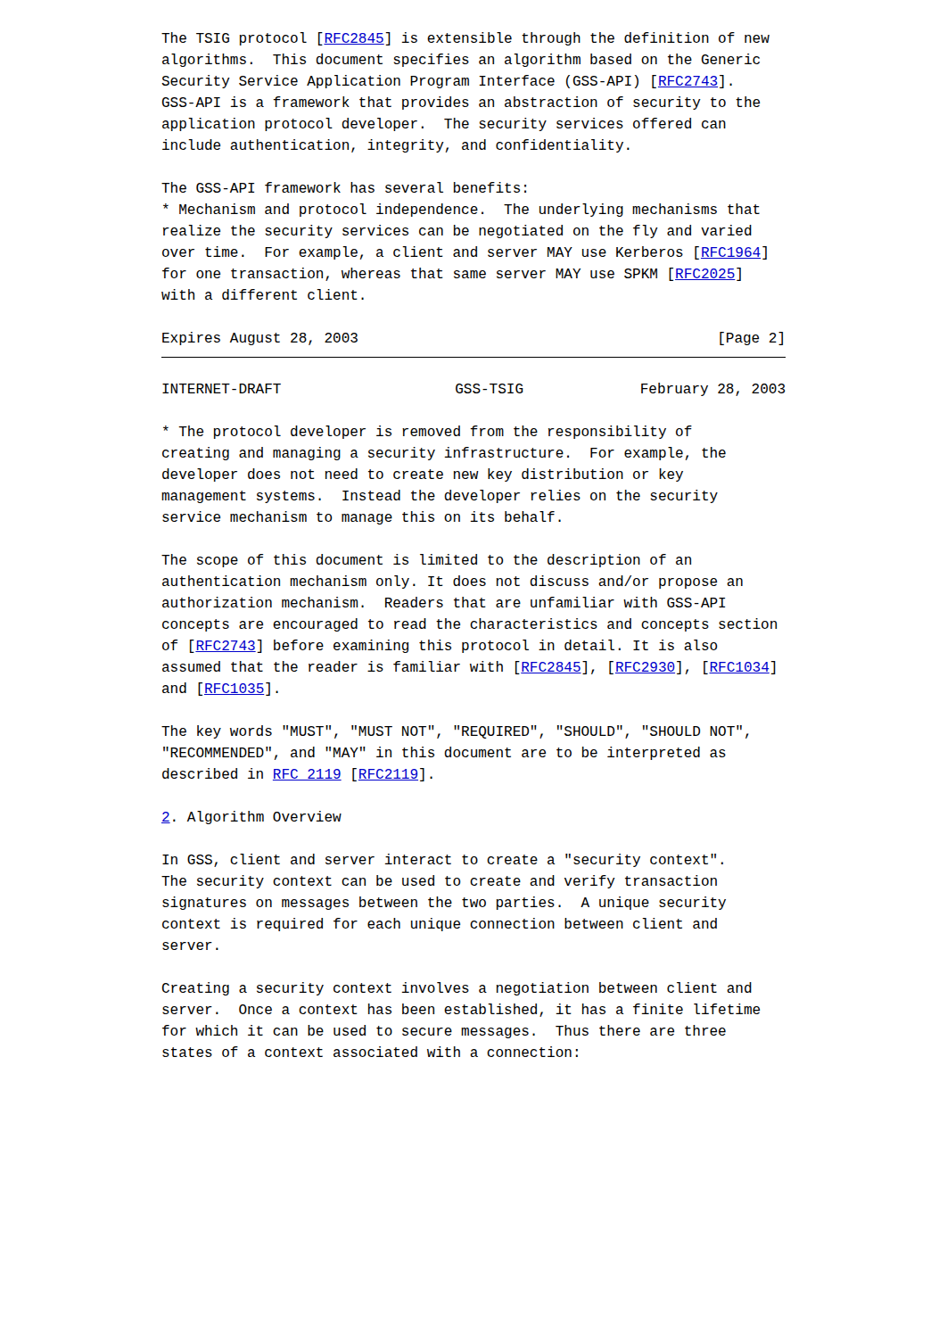The TSIG protocol [RFC2845] is extensible through the definition of new
algorithms.  This document specifies an algorithm based on the Generic
Security Service Application Program Interface (GSS-API) [RFC2743].
GSS-API is a framework that provides an abstraction of security to the
application protocol developer.  The security services offered can
include authentication, integrity, and confidentiality.
The GSS-API framework has several benefits:
* Mechanism and protocol independence.  The underlying mechanisms that
realize the security services can be negotiated on the fly and varied
over time.  For example, a client and server MAY use Kerberos [RFC1964]
for one transaction, whereas that same server MAY use SPKM [RFC2025]
with a different client.
Expires August 28, 2003 [Page 2]
INTERNET-DRAFT GSS-TSIG February 28, 2003
* The protocol developer is removed from the responsibility of
creating and managing a security infrastructure.  For example, the
developer does not need to create new key distribution or key
management systems.  Instead the developer relies on the security
service mechanism to manage this on its behalf.
The scope of this document is limited to the description of an
authentication mechanism only. It does not discuss and/or propose an
authorization mechanism.  Readers that are unfamiliar with GSS-API
concepts are encouraged to read the characteristics and concepts section
of [RFC2743] before examining this protocol in detail. It is also
assumed that the reader is familiar with [RFC2845], [RFC2930], [RFC1034]
and [RFC1035].
The key words "MUST", "MUST NOT", "REQUIRED", "SHOULD", "SHOULD NOT",
"RECOMMENDED", and "MAY" in this document are to be interpreted as
described in RFC 2119 [RFC2119].
2. Algorithm Overview
In GSS, client and server interact to create a "security context".
The security context can be used to create and verify transaction
signatures on messages between the two parties.  A unique security
context is required for each unique connection between client and
server.
Creating a security context involves a negotiation between client and
server.  Once a context has been established, it has a finite lifetime
for which it can be used to secure messages.  Thus there are three
states of a context associated with a connection: